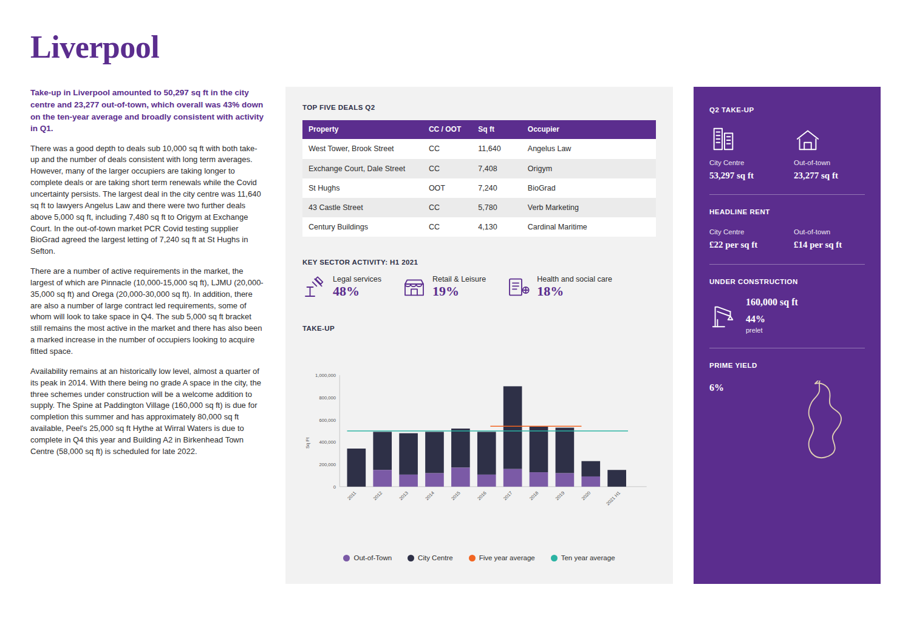Liverpool
Take-up in Liverpool amounted to 50,297 sq ft in the city centre and 23,277 out-of-town, which overall was 43% down on the ten-year average and broadly consistent with activity in Q1.
There was a good depth to deals sub 10,000 sq ft with both take-up and the number of deals consistent with long term averages. However, many of the larger occupiers are taking longer to complete deals or are taking short term renewals while the Covid uncertainty persists. The largest deal in the city centre was 11,640 sq ft to lawyers Angelus Law and there were two further deals above 5,000 sq ft, including 7,480 sq ft to Origym at Exchange Court. In the out-of-town market PCR Covid testing supplier BioGrad agreed the largest letting of 7,240 sq ft at St Hughs in Sefton.
There are a number of active requirements in the market, the largest of which are Pinnacle (10,000-15,000 sq ft), LJMU (20,000-35,000 sq ft) and Orega (20,000-30,000 sq ft). In addition, there are also a number of large contract led requirements, some of whom will look to take space in Q4. The sub 5,000 sq ft bracket still remains the most active in the market and there has also been a marked increase in the number of occupiers looking to acquire fitted space.
Availability remains at an historically low level, almost a quarter of its peak in 2014. With there being no grade A space in the city, the three schemes under construction will be a welcome addition to supply. The Spine at Paddington Village (160,000 sq ft) is due for completion this summer and has approximately 80,000 sq ft available, Peel's 25,000 sq ft Hythe at Wirral Waters is due to complete in Q4 this year and Building A2 in Birkenhead Town Centre (58,000 sq ft) is scheduled for late 2022.
Top five deals Q2
| Property | CC / OOT | Sq ft | Occupier |
| --- | --- | --- | --- |
| West Tower, Brook Street | CC | 11,640 | Angelus Law |
| Exchange Court, Dale Street | CC | 7,408 | Origym |
| St Hughs | OOT | 7,240 | BioGrad |
| 43 Castle Street | CC | 5,780 | Verb Marketing |
| Century Buildings | CC | 4,130 | Cardinal Maritime |
Key sector activity: H1 2021
Legal services
48%
Retail & Leisure
19%
Health and social care
18%
Take-up
Sq Ft 1,000,000 800,000 600,000 400,000 200,000 0 2011 2012 2013 2014 2015 2016 2017 2018 2019 2020 2021 H1
Out-of-Town City Centre Five year average Ten year average
Q2 take-up
City Centre
53,297 sq ft
Out-of-town
23,277 sq ft
Headline rent
City Centre
£22 per sq ft
Out-of-town
£14 per sq ft
Under construction
160,000 sq ft
44%prelet
Prime yield
6%